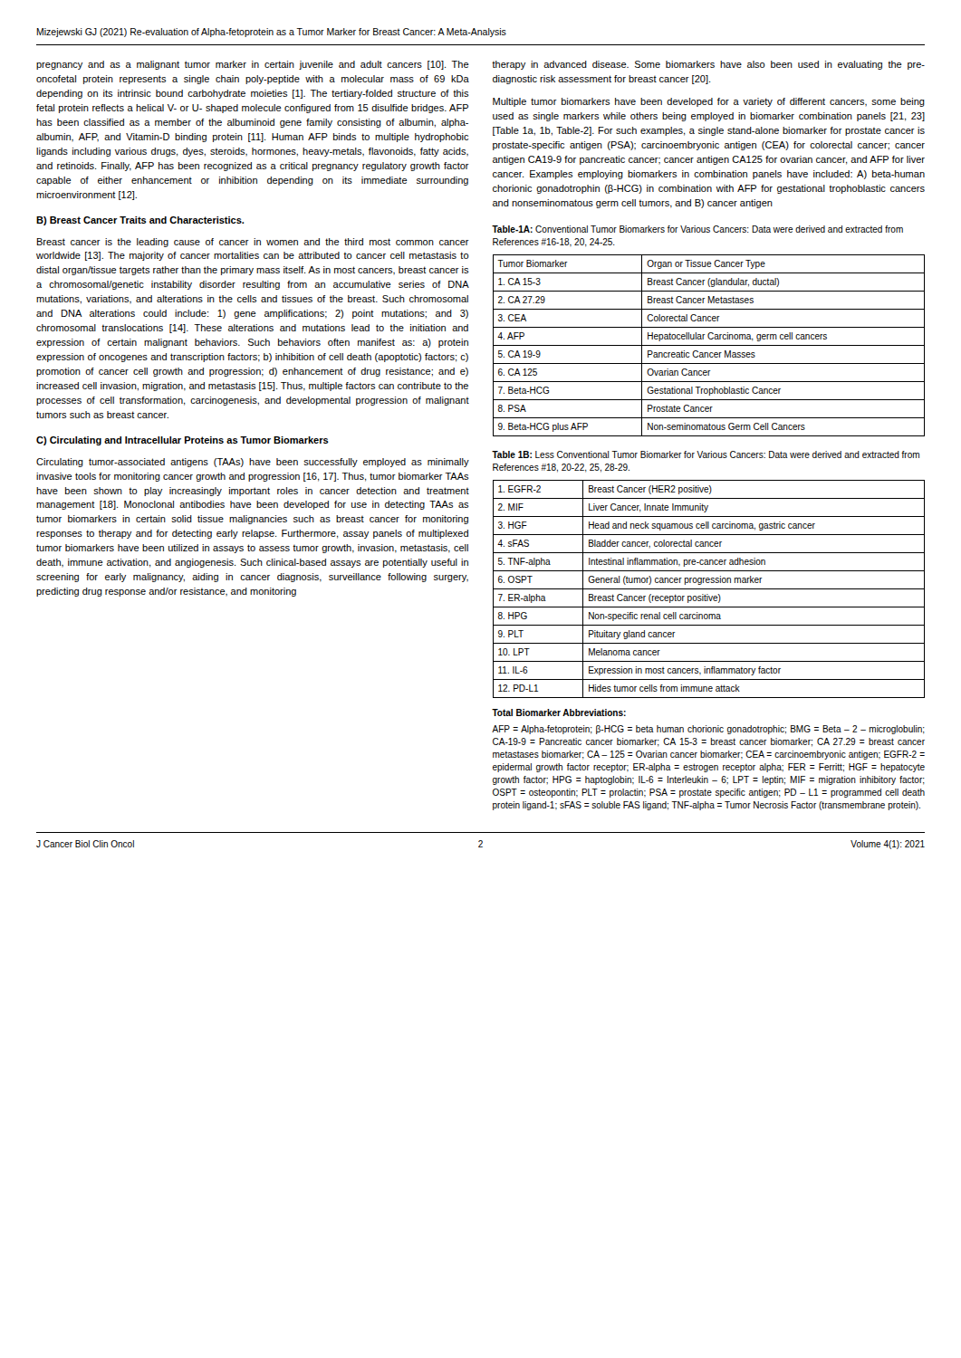Mizejewski GJ (2021) Re-evaluation of Alpha-fetoprotein as a Tumor Marker for Breast Cancer: A Meta-Analysis
pregnancy and as a malignant tumor marker in certain juvenile and adult cancers [10]. The oncofetal protein represents a single chain poly-peptide with a molecular mass of 69 kDa depending on its intrinsic bound carbohydrate moieties [1]. The tertiary-folded structure of this fetal protein reflects a helical V- or U- shaped molecule configured from 15 disulfide bridges. AFP has been classified as a member of the albuminoid gene family consisting of albumin, alpha-albumin, AFP, and Vitamin-D binding protein [11]. Human AFP binds to multiple hydrophobic ligands including various drugs, dyes, steroids, hormones, heavy-metals, flavonoids, fatty acids, and retinoids. Finally, AFP has been recognized as a critical pregnancy regulatory growth factor capable of either enhancement or inhibition depending on its immediate surrounding microenvironment [12].
B) Breast Cancer Traits and Characteristics.
Breast cancer is the leading cause of cancer in women and the third most common cancer worldwide [13]. The majority of cancer mortalities can be attributed to cancer cell metastasis to distal organ/tissue targets rather than the primary mass itself. As in most cancers, breast cancer is a chromosomal/genetic instability disorder resulting from an accumulative series of DNA mutations, variations, and alterations in the cells and tissues of the breast. Such chromosomal and DNA alterations could include: 1) gene amplifications; 2) point mutations; and 3) chromosomal translocations [14]. These alterations and mutations lead to the initiation and expression of certain malignant behaviors. Such behaviors often manifest as: a) protein expression of oncogenes and transcription factors; b) inhibition of cell death (apoptotic) factors; c) promotion of cancer cell growth and progression; d) enhancement of drug resistance; and e) increased cell invasion, migration, and metastasis [15]. Thus, multiple factors can contribute to the processes of cell transformation, carcinogenesis, and developmental progression of malignant tumors such as breast cancer.
C) Circulating and Intracellular Proteins as Tumor Biomarkers
Circulating tumor-associated antigens (TAAs) have been successfully employed as minimally invasive tools for monitoring cancer growth and progression [16, 17]. Thus, tumor biomarker TAAs have been shown to play increasingly important roles in cancer detection and treatment management [18]. Monoclonal antibodies have been developed for use in detecting TAAs as tumor biomarkers in certain solid tissue malignancies such as breast cancer for monitoring responses to therapy and for detecting early relapse. Furthermore, assay panels of multiplexed tumor biomarkers have been utilized in assays to assess tumor growth, invasion, metastasis, cell death, immune activation, and angiogenesis. Such clinical-based assays are potentially useful in screening for early malignancy, aiding in cancer diagnosis, surveillance following surgery, predicting drug response and/or resistance, and monitoring
therapy in advanced disease. Some biomarkers have also been used in evaluating the pre-diagnostic risk assessment for breast cancer [20].
Multiple tumor biomarkers have been developed for a variety of different cancers, some being used as single markers while others being employed in biomarker combination panels [21, 23] [Table 1a, 1b, Table-2]. For such examples, a single stand-alone biomarker for prostate cancer is prostate-specific antigen (PSA); carcinoembryonic antigen (CEA) for colorectal cancer; cancer antigen CA19-9 for pancreatic cancer; cancer antigen CA125 for ovarian cancer, and AFP for liver cancer. Examples employing biomarkers in combination panels have included: A) beta-human chorionic gonadotrophin (β-HCG) in combination with AFP for gestational trophoblastic cancers and nonseminomatous germ cell tumors, and B) cancer antigen
Table-1A: Conventional Tumor Biomarkers for Various Cancers: Data were derived and extracted from References #16-18, 20, 24-25.
| Tumor Biomarker | Organ or Tissue Cancer Type |
| 1. CA 15-3 | Breast Cancer (glandular, ductal) |
| 2. CA 27.29 | Breast Cancer Metastases |
| 3. CEA | Colorectal Cancer |
| 4. AFP | Hepatocellular Carcinoma, germ cell cancers |
| 5. CA 19-9 | Pancreatic Cancer Masses |
| 6. CA 125 | Ovarian Cancer |
| 7. Beta-HCG | Gestational Trophoblastic Cancer |
| 8. PSA | Prostate Cancer |
| 9. Beta-HCG plus AFP | Non-seminomatous Germ Cell Cancers |
Table 1B: Less Conventional Tumor Biomarker for Various Cancers: Data were derived and extracted from References #18, 20-22, 25, 28-29.
| 1. EGFR-2 | Breast Cancer (HER2 positive) |
| 2. MIF | Liver Cancer, Innate Immunity |
| 3. HGF | Head and neck squamous cell carcinoma, gastric cancer |
| 4. sFAS | Bladder cancer, colorectal cancer |
| 5. TNF-alpha | Intestinal inflammation, pre-cancer adhesion |
| 6. OSPT | General (tumor) cancer progression marker |
| 7. ER-alpha | Breast Cancer (receptor positive) |
| 8. HPG | Non-specific renal cell carcinoma |
| 9. PLT | Pituitary gland cancer |
| 10. LPT | Melanoma cancer |
| 11. IL-6 | Expression in most cancers, inflammatory factor |
| 12. PD-L1 | Hides tumor cells from immune attack |
Total Biomarker Abbreviations:
AFP = Alpha-fetoprotein; β-HCG = beta human chorionic gonadotrophic; BMG = Beta – 2 – microglobulin; CA-19-9 = Pancreatic cancer biomarker; CA 15-3 = breast cancer biomarker; CA 27.29 = breast cancer metastases biomarker; CA – 125 = Ovarian cancer biomarker; CEA = carcinoembryonic antigen; EGFR-2 = epidermal growth factor receptor; ER-alpha = estrogen receptor alpha; FER = Ferritt; HGF = hepatocyte growth factor; HPG = haptoglobin; IL-6 = Interleukin – 6; LPT = leptin; MIF = migration inhibitory factor; OSPT = osteopontin; PLT = prolactin; PSA = prostate specific antigen; PD – L1 = programmed cell death protein ligand-1; sFAS = soluble FAS ligand; TNF-alpha = Tumor Necrosis Factor (transmembrane protein).
J Cancer Biol Clin Oncol
2
Volume 4(1): 2021